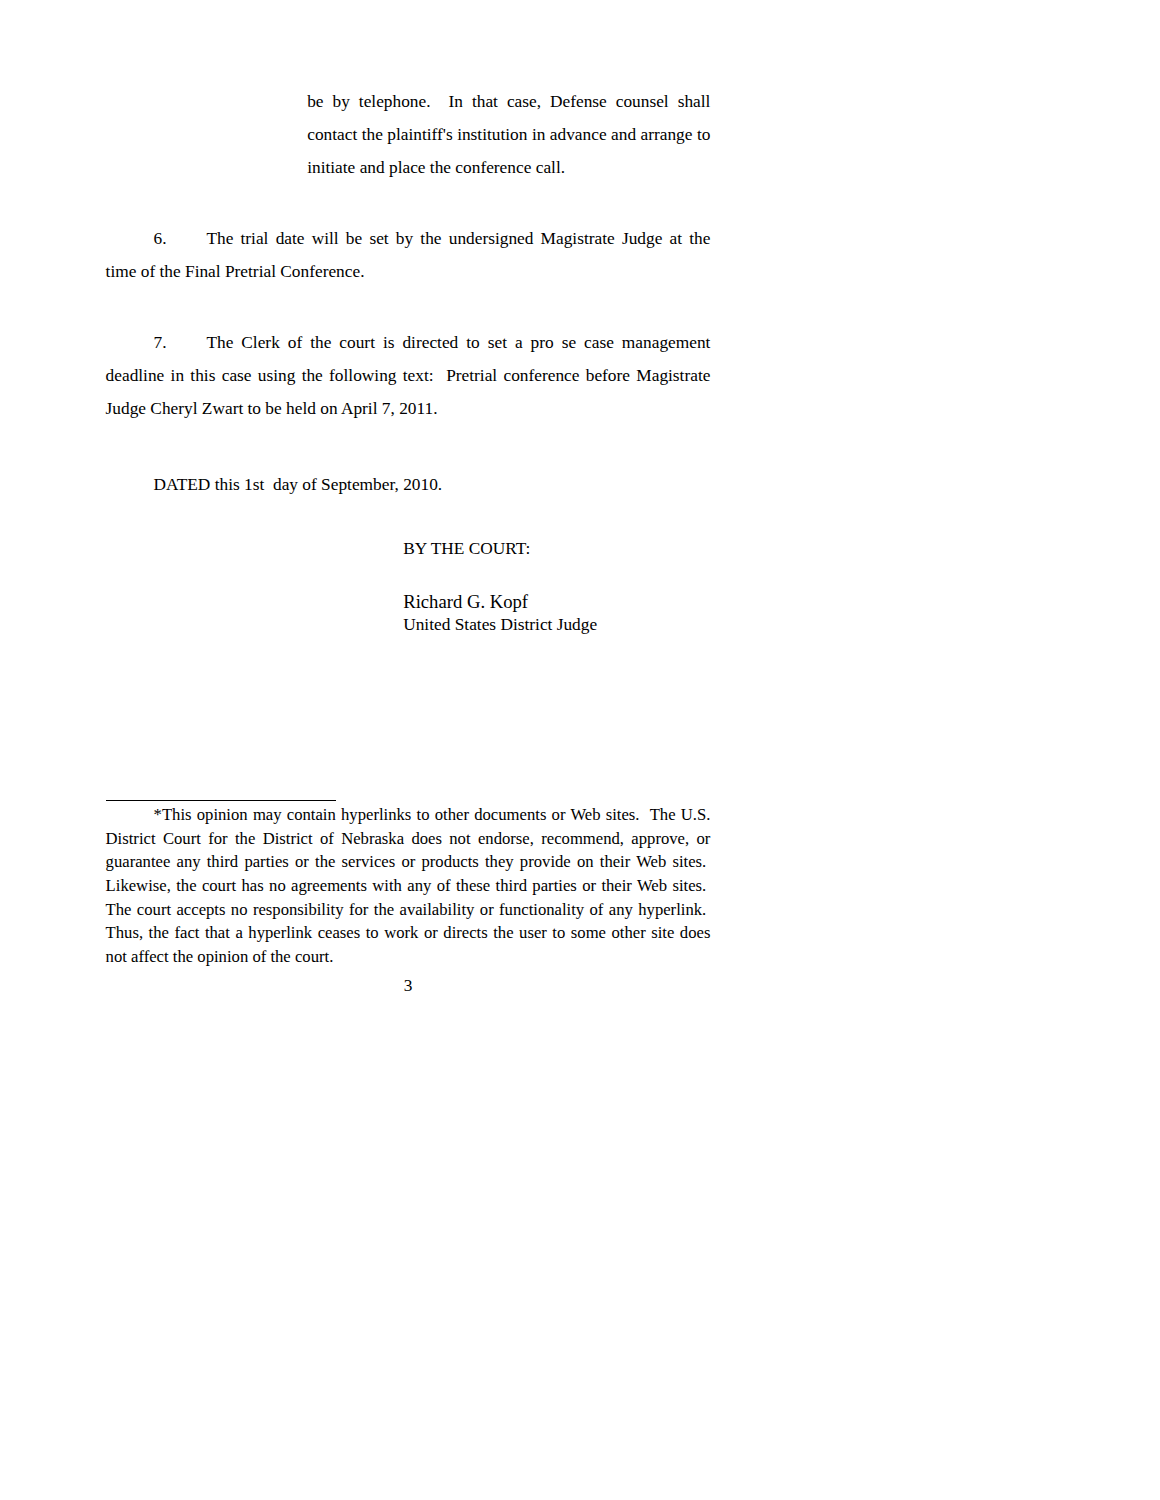be by telephone. In that case, Defense counsel shall contact the plaintiff's institution in advance and arrange to initiate and place the conference call.
6. The trial date will be set by the undersigned Magistrate Judge at the time of the Final Pretrial Conference.
7. The Clerk of the court is directed to set a pro se case management deadline in this case using the following text: Pretrial conference before Magistrate Judge Cheryl Zwart to be held on April 7, 2011.
DATED this 1st day of September, 2010.
BY THE COURT:
Richard G. Kopf
United States District Judge
*This opinion may contain hyperlinks to other documents or Web sites. The U.S. District Court for the District of Nebraska does not endorse, recommend, approve, or guarantee any third parties or the services or products they provide on their Web sites. Likewise, the court has no agreements with any of these third parties or their Web sites. The court accepts no responsibility for the availability or functionality of any hyperlink. Thus, the fact that a hyperlink ceases to work or directs the user to some other site does not affect the opinion of the court.
3